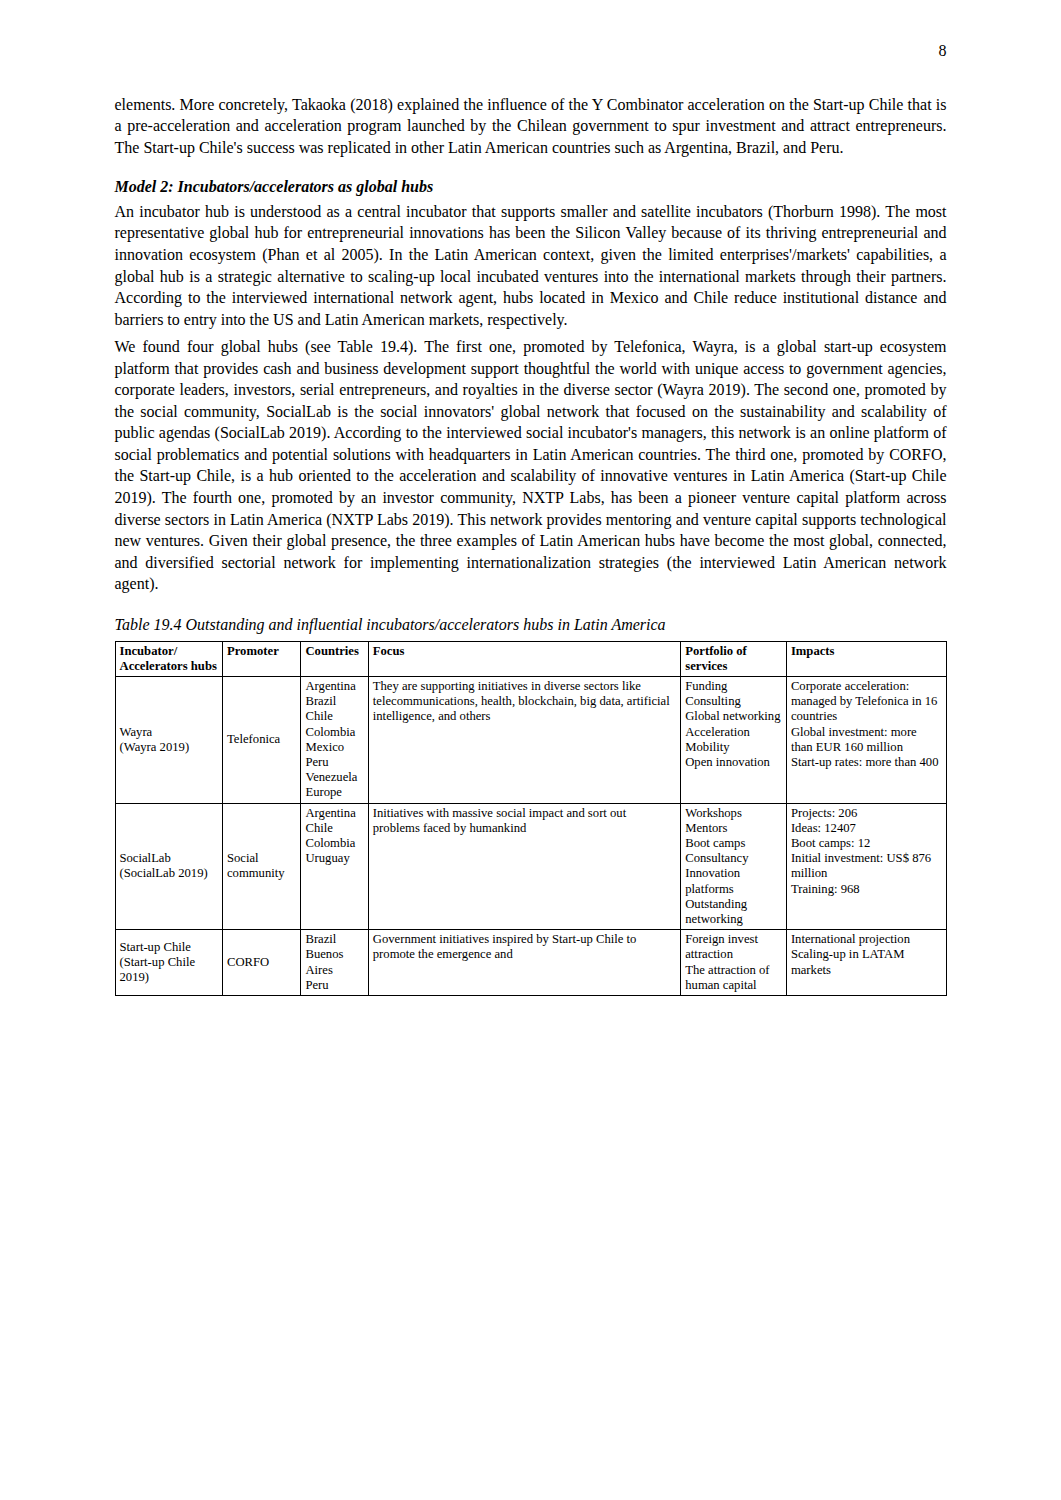8
elements. More concretely, Takaoka (2018) explained the influence of the Y Combinator acceleration on the Start-up Chile that is a pre-acceleration and acceleration program launched by the Chilean government to spur investment and attract entrepreneurs. The Start-up Chile's success was replicated in other Latin American countries such as Argentina, Brazil, and Peru.
Model 2: Incubators/accelerators as global hubs
An incubator hub is understood as a central incubator that supports smaller and satellite incubators (Thorburn 1998). The most representative global hub for entrepreneurial innovations has been the Silicon Valley because of its thriving entrepreneurial and innovation ecosystem (Phan et al 2005). In the Latin American context, given the limited enterprises'/markets' capabilities, a global hub is a strategic alternative to scaling-up local incubated ventures into the international markets through their partners. According to the interviewed international network agent, hubs located in Mexico and Chile reduce institutional distance and barriers to entry into the US and Latin American markets, respectively.
We found four global hubs (see Table 19.4). The first one, promoted by Telefonica, Wayra, is a global start-up ecosystem platform that provides cash and business development support thoughtful the world with unique access to government agencies, corporate leaders, investors, serial entrepreneurs, and royalties in the diverse sector (Wayra 2019). The second one, promoted by the social community, SocialLab is the social innovators' global network that focused on the sustainability and scalability of public agendas (SocialLab 2019). According to the interviewed social incubator's managers, this network is an online platform of social problematics and potential solutions with headquarters in Latin American countries. The third one, promoted by CORFO, the Start-up Chile, is a hub oriented to the acceleration and scalability of innovative ventures in Latin America (Start-up Chile 2019). The fourth one, promoted by an investor community, NXTP Labs, has been a pioneer venture capital platform across diverse sectors in Latin America (NXTP Labs 2019). This network provides mentoring and venture capital supports technological new ventures. Given their global presence, the three examples of Latin American hubs have become the most global, connected, and diversified sectorial network for implementing internationalization strategies (the interviewed Latin American network agent).
Table 19.4 Outstanding and influential incubators/accelerators hubs in Latin America
| Incubator/ Accelerators hubs | Promoter | Countries | Focus | Portfolio of services | Impacts |
| --- | --- | --- | --- | --- | --- |
| Wayra (Wayra 2019) | Telefonica | Argentina Brazil Chile Colombia Mexico Peru Venezuela Europe | They are supporting initiatives in diverse sectors like telecommunications, health, blockchain, big data, artificial intelligence, and others | Funding Consulting Global networking Acceleration Mobility Open innovation | Corporate acceleration: managed by Telefonica in 16 countries Global investment: more than EUR 160 million Start-up rates: more than 400 |
| SocialLab (SocialLab 2019) | Social community | Argentina Chile Colombia Uruguay | Initiatives with massive social impact and sort out problems faced by humankind | Workshops Mentors Boot camps Consultancy Innovation platforms Outstanding networking | Projects: 206 Ideas: 12407 Boot camps: 12 Initial investment: US$ 876 million Training: 968 |
| Start-up Chile (Start-up Chile 2019) | CORFO | Brazil Buenos Aires Peru | Government initiatives inspired by Start-up Chile to promote the emergence and | Foreign invest attraction The attraction of human capital | International projection Scaling-up in LATAM markets |